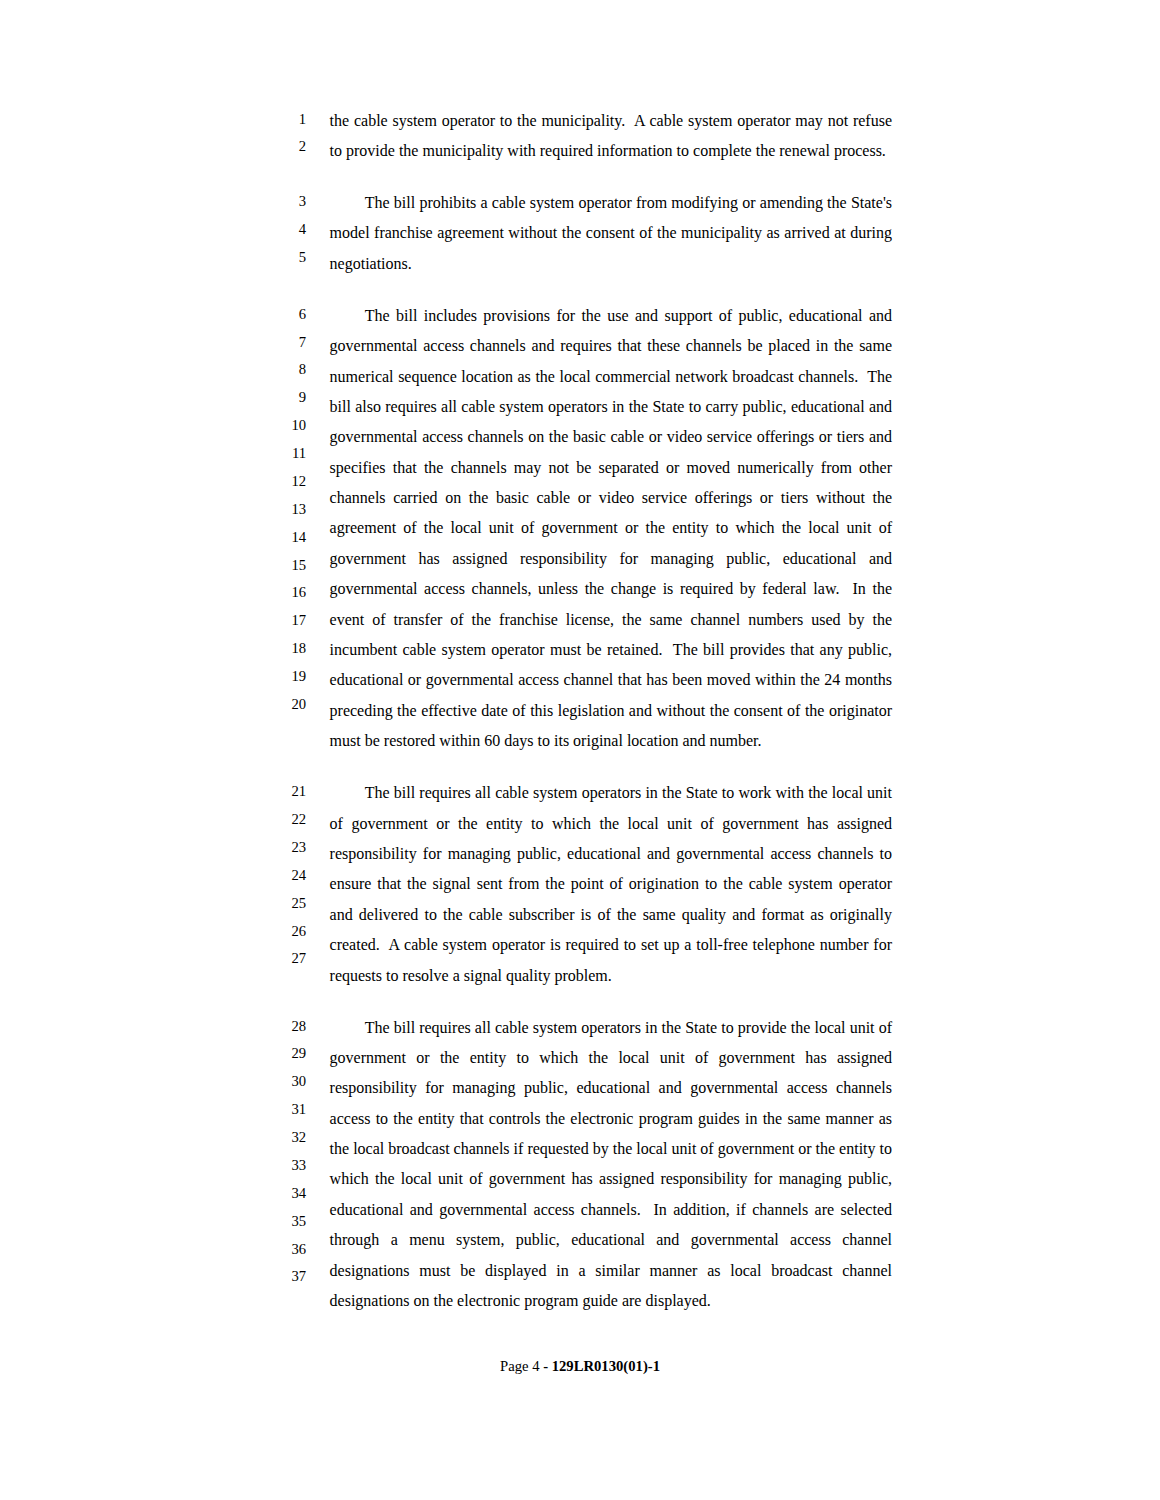1 2
the cable system operator to the municipality. A cable system operator may not refuse to provide the municipality with required information to complete the renewal process.
3 4 5
The bill prohibits a cable system operator from modifying or amending the State's model franchise agreement without the consent of the municipality as arrived at during negotiations.
6 7 8 9 10 11 12 13 14 15 16 17 18 19 20
The bill includes provisions for the use and support of public, educational and governmental access channels and requires that these channels be placed in the same numerical sequence location as the local commercial network broadcast channels. The bill also requires all cable system operators in the State to carry public, educational and governmental access channels on the basic cable or video service offerings or tiers and specifies that the channels may not be separated or moved numerically from other channels carried on the basic cable or video service offerings or tiers without the agreement of the local unit of government or the entity to which the local unit of government has assigned responsibility for managing public, educational and governmental access channels, unless the change is required by federal law. In the event of transfer of the franchise license, the same channel numbers used by the incumbent cable system operator must be retained. The bill provides that any public, educational or governmental access channel that has been moved within the 24 months preceding the effective date of this legislation and without the consent of the originator must be restored within 60 days to its original location and number.
21 22 23 24 25 26 27
The bill requires all cable system operators in the State to work with the local unit of government or the entity to which the local unit of government has assigned responsibility for managing public, educational and governmental access channels to ensure that the signal sent from the point of origination to the cable system operator and delivered to the cable subscriber is of the same quality and format as originally created. A cable system operator is required to set up a toll-free telephone number for requests to resolve a signal quality problem.
28 29 30 31 32 33 34 35 36 37
The bill requires all cable system operators in the State to provide the local unit of government or the entity to which the local unit of government has assigned responsibility for managing public, educational and governmental access channels access to the entity that controls the electronic program guides in the same manner as the local broadcast channels if requested by the local unit of government or the entity to which the local unit of government has assigned responsibility for managing public, educational and governmental access channels. In addition, if channels are selected through a menu system, public, educational and governmental access channel designations must be displayed in a similar manner as local broadcast channel designations on the electronic program guide are displayed.
Page 4 - 129LR0130(01)-1